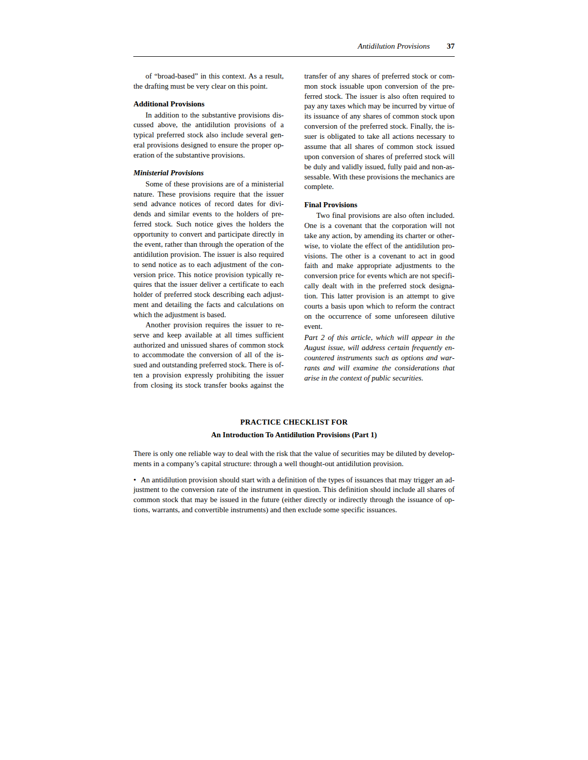Antidilution Provisions 37
of “broad-based” in this context. As a result, the drafting must be very clear on this point.
Additional Provisions
In addition to the substantive provisions discussed above, the antidilution provisions of a typical preferred stock also include several general provisions designed to ensure the proper operation of the substantive provisions.
Ministerial Provisions
Some of these provisions are of a ministerial nature. These provisions require that the issuer send advance notices of record dates for dividends and similar events to the holders of preferred stock. Such notice gives the holders the opportunity to convert and participate directly in the event, rather than through the operation of the antidilution provision. The issuer is also required to send notice as to each adjustment of the conversion price. This notice provision typically requires that the issuer deliver a certificate to each holder of preferred stock describing each adjustment and detailing the facts and calculations on which the adjustment is based.
Another provision requires the issuer to reserve and keep available at all times sufficient authorized and unissued shares of common stock to accommodate the conversion of all of the issued and outstanding preferred stock. There is often a provision expressly prohibiting the issuer from closing its stock transfer books against the transfer of any shares of preferred stock or common stock issuable upon conversion of the preferred stock. The issuer is also often required to pay any taxes which may be incurred by virtue of its issuance of any shares of common stock upon conversion of the preferred stock. Finally, the issuer is obligated to take all actions necessary to assume that all shares of common stock issued upon conversion of shares of preferred stock will be duly and validly issued, fully paid and non-assessable. With these provisions the mechanics are complete.
Final Provisions
Two final provisions are also often included. One is a covenant that the corporation will not take any action, by amending its charter or otherwise, to violate the effect of the antidilution provisions. The other is a covenant to act in good faith and make appropriate adjustments to the conversion price for events which are not specifically dealt with in the preferred stock designation. This latter provision is an attempt to give courts a basis upon which to reform the contract on the occurrence of some unforeseen dilutive event.
Part 2 of this article, which will appear in the August issue, will address certain frequently encountered instruments such as options and warrants and will examine the considerations that arise in the context of public securities.
PRACTICE CHECKLIST FOR
An Introduction To Antidilution Provisions (Part 1)
There is only one reliable way to deal with the risk that the value of securities may be diluted by developments in a company’s capital structure: through a well thought-out antidilution provision.
•An antidilution provision should start with a definition of the types of issuances that may trigger an adjustment to the conversion rate of the instrument in question. This definition should include all shares of common stock that may be issued in the future (either directly or indirectly through the issuance of options, warrants, and convertible instruments) and then exclude some specific issuances.